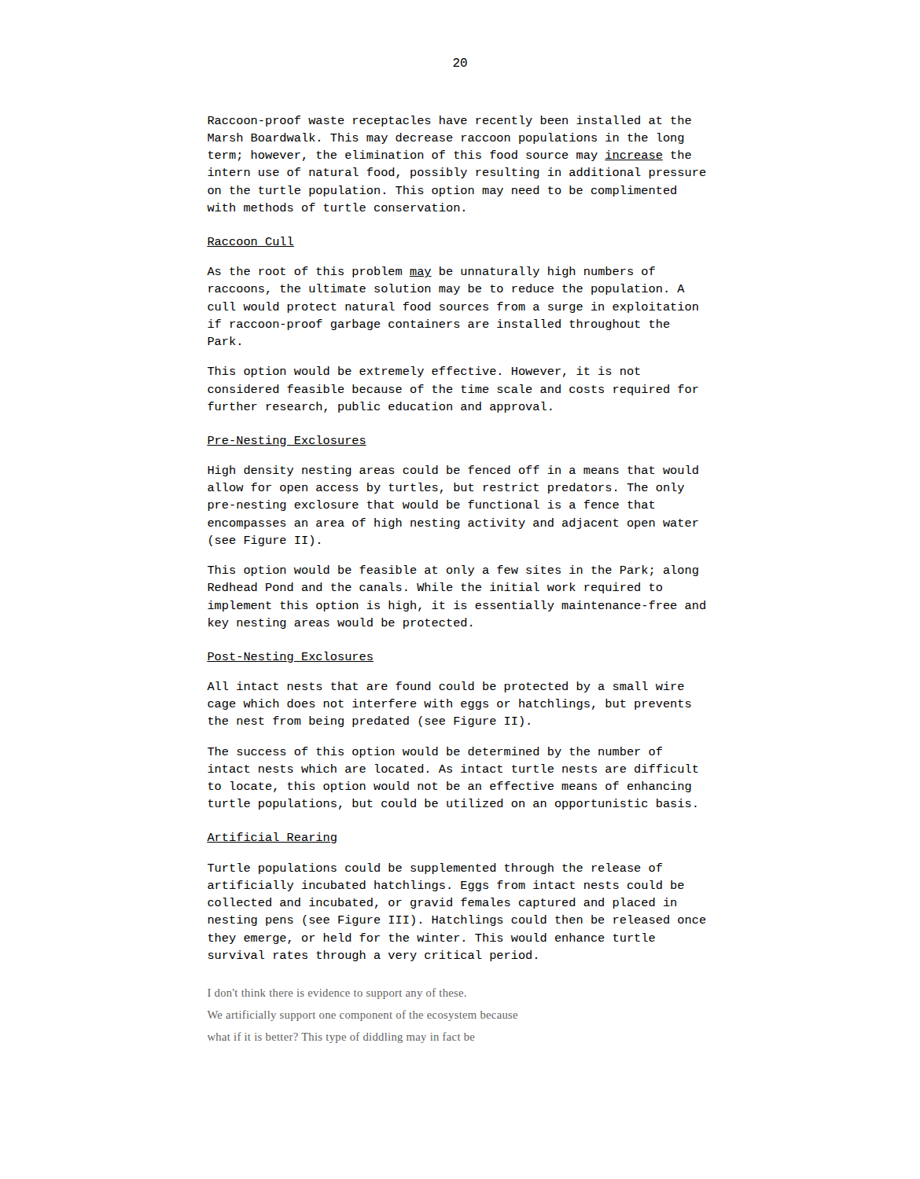20
Raccoon-proof waste receptacles have recently been installed at the Marsh Boardwalk. This may decrease raccoon populations in the long term; however, the elimination of this food source may increase the intern use of natural food, possibly resulting in additional pressure on the turtle population. This option may need to be complimented with methods of turtle conservation.
Raccoon Cull
As the root of this problem may be unnaturally high numbers of raccoons, the ultimate solution may be to reduce the population. A cull would protect natural food sources from a surge in exploitation if raccoon-proof garbage containers are installed throughout the Park.
This option would be extremely effective. However, it is not considered feasible because of the time scale and costs required for further research, public education and approval.
Pre-Nesting Exclosures
High density nesting areas could be fenced off in a means that would allow for open access by turtles, but restrict predators. The only pre-nesting exclosure that would be functional is a fence that encompasses an area of high nesting activity and adjacent open water (see Figure II).
This option would be feasible at only a few sites in the Park; along Redhead Pond and the canals. While the initial work required to implement this option is high, it is essentially maintenance-free and key nesting areas would be protected.
Post-Nesting Exclosures
All intact nests that are found could be protected by a small wire cage which does not interfere with eggs or hatchlings, but prevents the nest from being predated (see Figure II).
The success of this option would be determined by the number of intact nests which are located. As intact turtle nests are difficult to locate, this option would not be an effective means of enhancing turtle populations, but could be utilized on an opportunistic basis.
Artificial Rearing
Turtle populations could be supplemented through the release of artificially incubated hatchlings. Eggs from intact nests could be collected and incubated, or gravid females captured and placed in nesting pens (see Figure III). Hatchlings could then be released once they emerge, or held for the winter. This would enhance turtle survival rates through a very critical period.
I don't think there is evidence to support any of these. We artificially support one component of the ecosystem because what if it is better? This type of diddling may in fact be